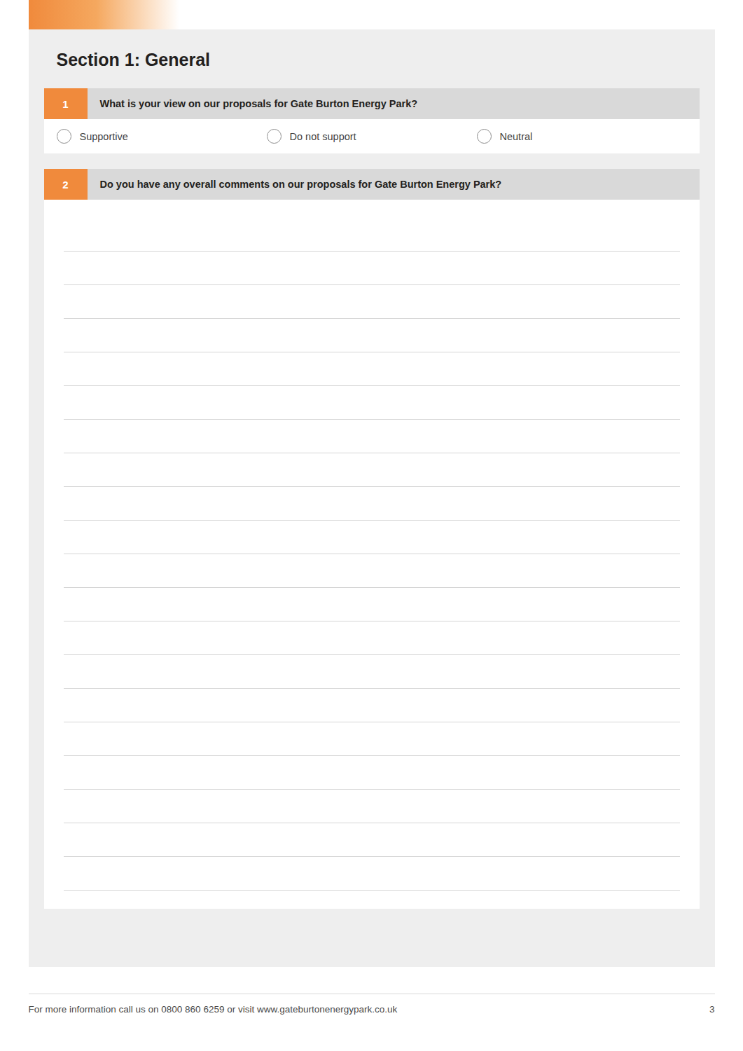Section 1: General
1
What is your view on our proposals for Gate Burton Energy Park?
Supportive
Do not support
Neutral
2
Do you have any overall comments on our proposals for Gate Burton Energy Park?
For more information call us on 0800 860 6259 or visit www.gateburtonenergypark.co.uk
3